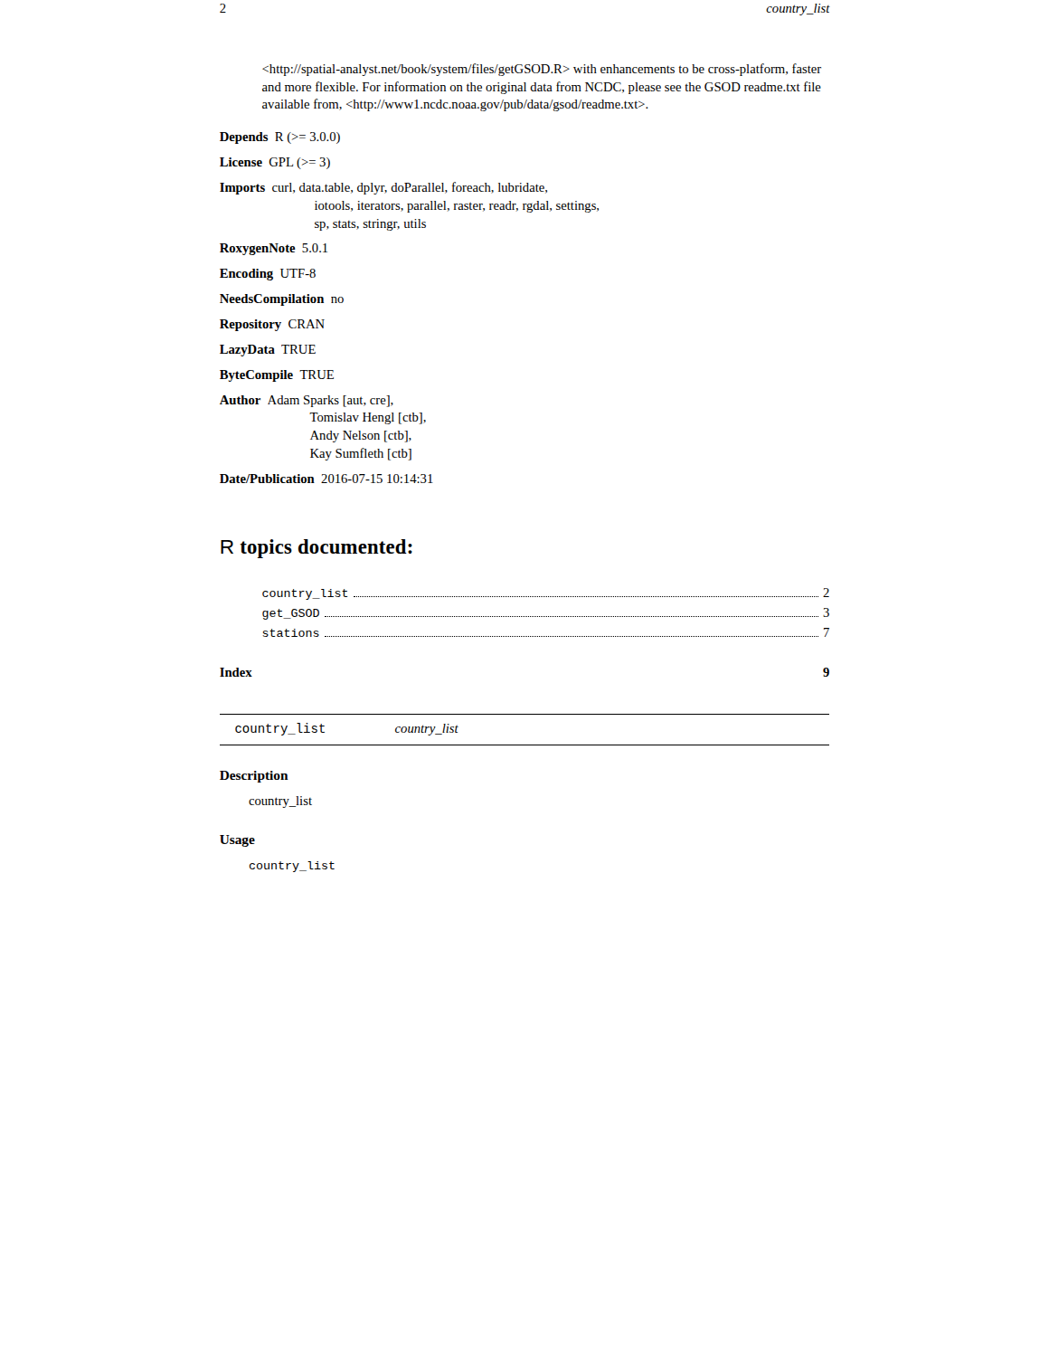2 country_list
<http://spatial-analyst.net/book/system/files/getGSOD.R> with enhancements to be cross-platform, faster and more flexible. For information on the original data from NCDC, please see the GSOD readme.txt file available from, <http://www1.ncdc.noaa.gov/pub/data/gsod/readme.txt>.
Depends
R (>= 3.0.0)
License
GPL (>= 3)
Imports
curl, data.table, dplyr, doParallel, foreach, lubridate, iotools, iterators, parallel, raster, readr, rgdal, settings, sp, stats, stringr, utils
RoxygenNote
5.0.1
Encoding
UTF-8
NeedsCompilation
no
Repository
CRAN
LazyData
TRUE
ByteCompile
TRUE
Author
Adam Sparks [aut, cre], Tomislav Hengl [ctb], Andy Nelson [ctb], Kay Sumfleth [ctb]
Date/Publication
2016-07-15 10:14:31
R topics documented:
country_list 2
get_GSOD 3
stations 7
Index 9
country_list country_list
Description
country_list
Usage
country_list